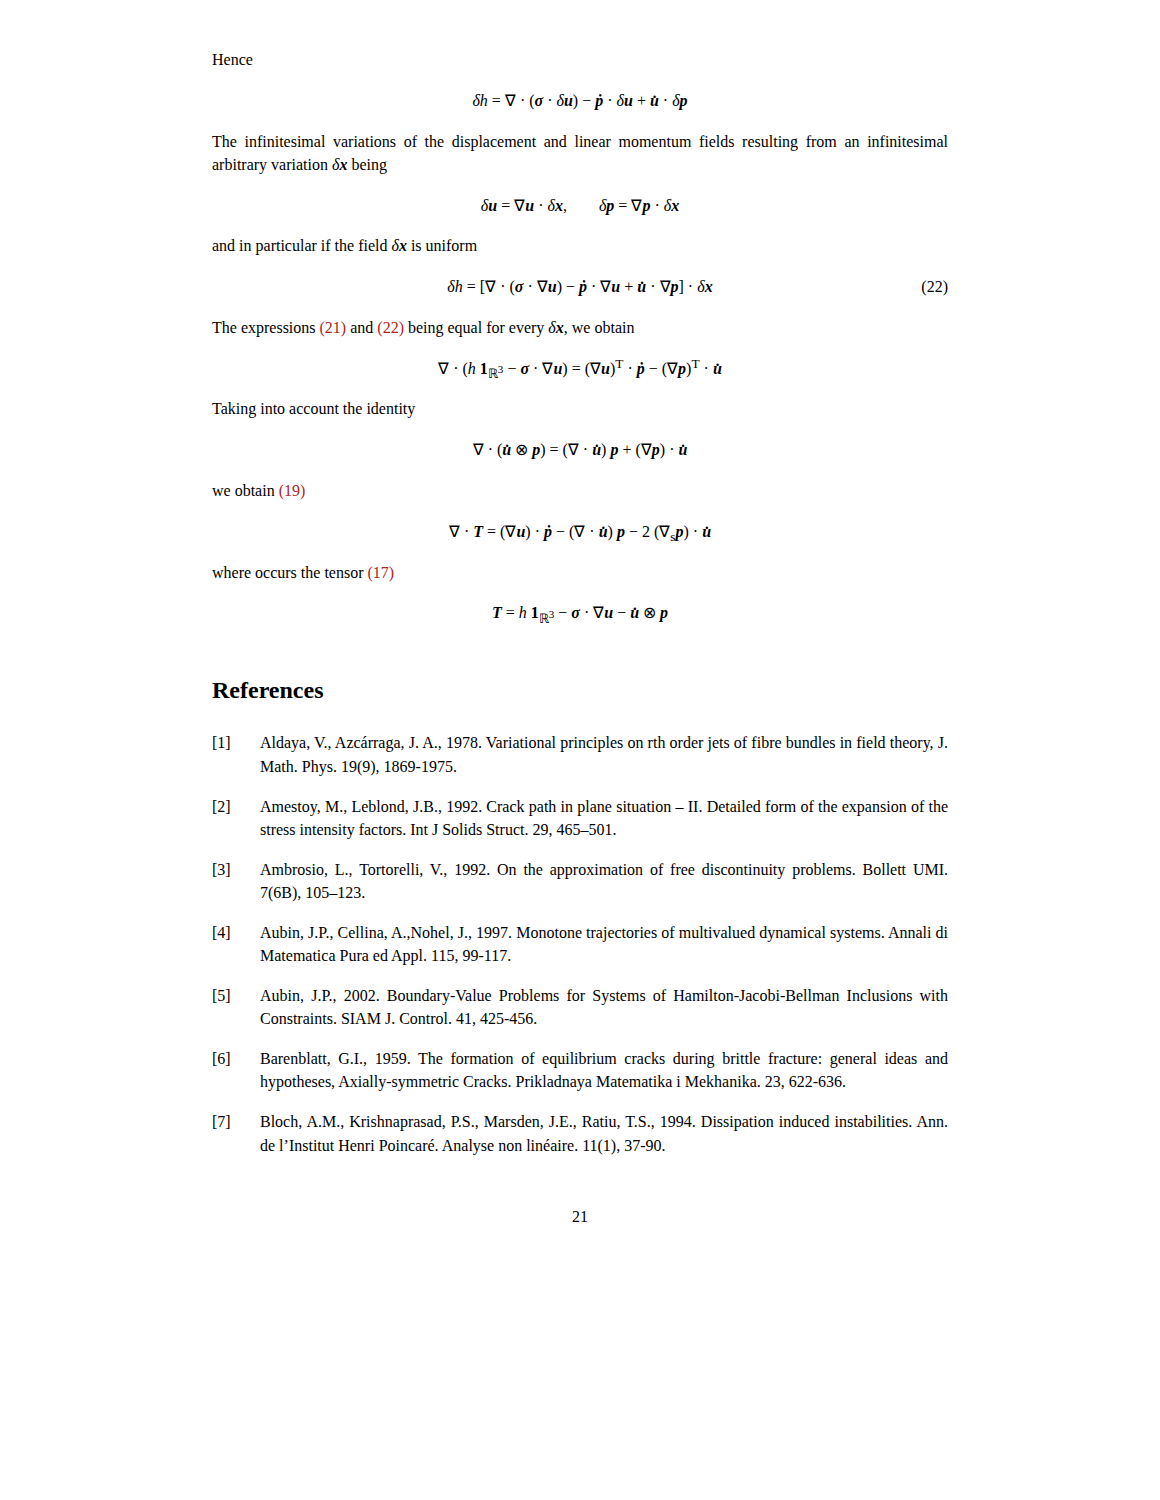Hence
δh = ∇ · (σ · δu) − ṗ · δu + u̇ · δp
The infinitesimal variations of the displacement and linear momentum fields resulting from an infinitesimal arbitrary variation δx being
δu = ∇u · δx, δp = ∇p · δx
and in particular if the field δx is uniform
δh = [∇ · (σ · ∇u) − ṗ · ∇u + u̇ · ∇p] · δx (22)
The expressions (21) and (22) being equal for every δx, we obtain
∇ · (h 1ℝ3 − σ · ∇u) = (∇u)T · ṗ − (∇p)T · u̇
Taking into account the identity
∇ · (u̇ ⊗ p) = (∇ · u̇) p + (∇p) · u̇
we obtain (19)
∇ · T = (∇u) · ṗ − (∇ · u̇) p − 2 (∇sp) · u̇
where occurs the tensor (17)
T = h 1ℝ3 − σ · ∇u − u̇ ⊗ p
References
[1] Aldaya, V., Azcárraga, J. A., 1978. Variational principles on rth order jets of fibre bundles in field theory, J. Math. Phys. 19(9), 1869-1975.
[2] Amestoy, M., Leblond, J.B., 1992. Crack path in plane situation – II. Detailed form of the expansion of the stress intensity factors. Int J Solids Struct. 29, 465–501.
[3] Ambrosio, L., Tortorelli, V., 1992. On the approximation of free discontinuity problems. Bollett UMI. 7(6B), 105–123.
[4] Aubin, J.P., Cellina, A.,Nohel, J., 1997. Monotone trajectories of multivalued dynamical systems. Annali di Matematica Pura ed Appl. 115, 99-117.
[5] Aubin, J.P., 2002. Boundary-Value Problems for Systems of Hamilton-Jacobi-Bellman Inclusions with Constraints. SIAM J. Control. 41, 425-456.
[6] Barenblatt, G.I., 1959. The formation of equilibrium cracks during brittle fracture: general ideas and hypotheses, Axially-symmetric Cracks. Prikladnaya Matematika i Mekhanika. 23, 622-636.
[7] Bloch, A.M., Krishnaprasad, P.S., Marsden, J.E., Ratiu, T.S., 1994. Dissipation induced instabilities. Ann. de l’Institut Henri Poincaré. Analyse non linéaire. 11(1), 37-90.
21